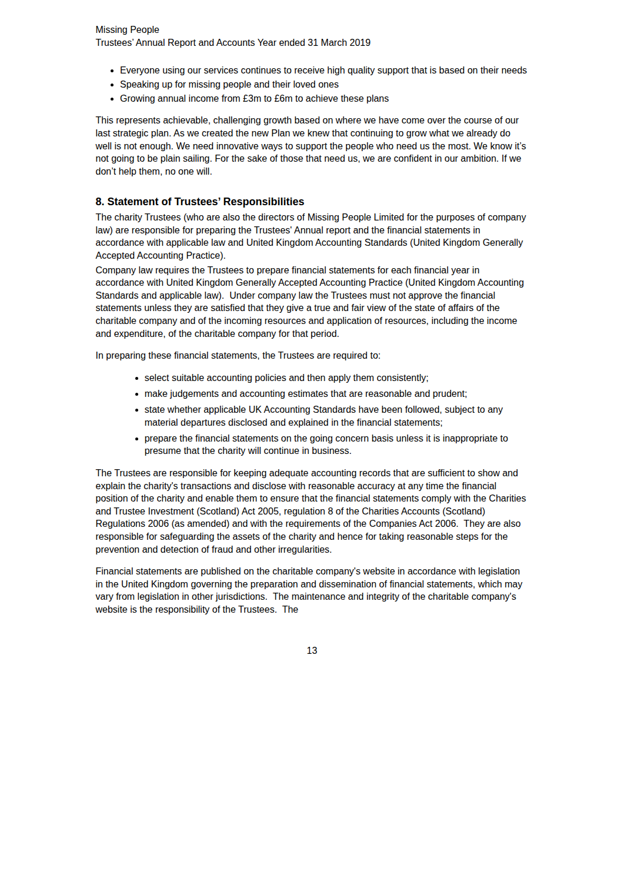Missing People
Trustees’ Annual Report and Accounts Year ended 31 March 2019
Everyone using our services continues to receive high quality support that is based on their needs
Speaking up for missing people and their loved ones
Growing annual income from £3m to £6m to achieve these plans
This represents achievable, challenging growth based on where we have come over the course of our last strategic plan. As we created the new Plan we knew that continuing to grow what we already do well is not enough. We need innovative ways to support the people who need us the most. We know it’s not going to be plain sailing. For the sake of those that need us, we are confident in our ambition. If we don’t help them, no one will.
8. Statement of Trustees’ Responsibilities
The charity Trustees (who are also the directors of Missing People Limited for the purposes of company law) are responsible for preparing the Trustees' Annual report and the financial statements in accordance with applicable law and United Kingdom Accounting Standards (United Kingdom Generally Accepted Accounting Practice).
Company law requires the Trustees to prepare financial statements for each financial year in accordance with United Kingdom Generally Accepted Accounting Practice (United Kingdom Accounting Standards and applicable law). Under company law the Trustees must not approve the financial statements unless they are satisfied that they give a true and fair view of the state of affairs of the charitable company and of the incoming resources and application of resources, including the income and expenditure, of the charitable company for that period.
In preparing these financial statements, the Trustees are required to:
select suitable accounting policies and then apply them consistently;
make judgements and accounting estimates that are reasonable and prudent;
state whether applicable UK Accounting Standards have been followed, subject to any material departures disclosed and explained in the financial statements;
prepare the financial statements on the going concern basis unless it is inappropriate to presume that the charity will continue in business.
The Trustees are responsible for keeping adequate accounting records that are sufficient to show and explain the charity's transactions and disclose with reasonable accuracy at any time the financial position of the charity and enable them to ensure that the financial statements comply with the Charities and Trustee Investment (Scotland) Act 2005, regulation 8 of the Charities Accounts (Scotland) Regulations 2006 (as amended) and with the requirements of the Companies Act 2006. They are also responsible for safeguarding the assets of the charity and hence for taking reasonable steps for the prevention and detection of fraud and other irregularities.
Financial statements are published on the charitable company's website in accordance with legislation in the United Kingdom governing the preparation and dissemination of financial statements, which may vary from legislation in other jurisdictions. The maintenance and integrity of the charitable company's website is the responsibility of the Trustees. The
13